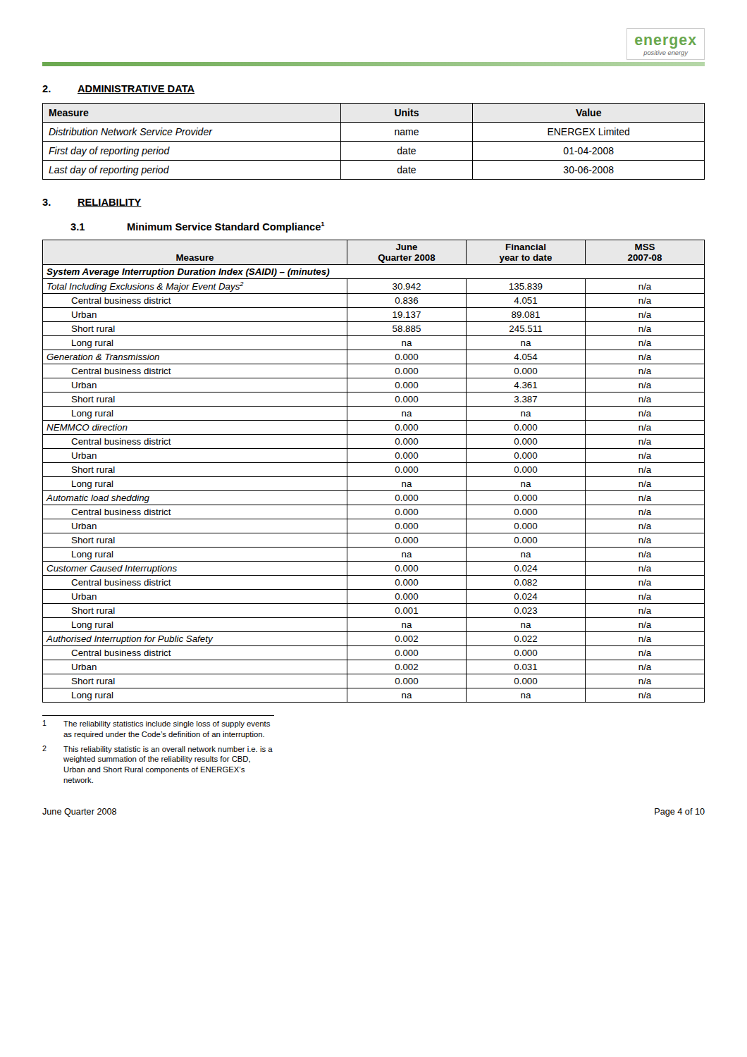energex
positive energy
2. ADMINISTRATIVE DATA
| Measure | Units | Value |
| --- | --- | --- |
| Distribution Network Service Provider | name | ENERGEX Limited |
| First day of reporting period | date | 01-04-2008 |
| Last day of reporting period | date | 30-06-2008 |
3. RELIABILITY
3.1 Minimum Service Standard Compliance1
| Measure | June Quarter 2008 | Financial year to date | MSS 2007-08 |
| --- | --- | --- | --- |
| System Average Interruption Duration Index (SAIDI) – (minutes) |
| Total Including Exclusions & Major Event Days 2 | 30.942 | 135.839 | n/a |
| Central business district | 0.836 | 4.051 | n/a |
| Urban | 19.137 | 89.081 | n/a |
| Short rural | 58.885 | 245.511 | n/a |
| Long rural | na | na | n/a |
| Generation & Transmission | 0.000 | 4.054 | n/a |
| Central business district | 0.000 | 0.000 | n/a |
| Urban | 0.000 | 4.361 | n/a |
| Short rural | 0.000 | 3.387 | n/a |
| Long rural | na | na | n/a |
| NEMMCO direction | 0.000 | 0.000 | n/a |
| Central business district | 0.000 | 0.000 | n/a |
| Urban | 0.000 | 0.000 | n/a |
| Short rural | 0.000 | 0.000 | n/a |
| Long rural | na | na | n/a |
| Automatic load shedding | 0.000 | 0.000 | n/a |
| Central business district | 0.000 | 0.000 | n/a |
| Urban | 0.000 | 0.000 | n/a |
| Short rural | 0.000 | 0.000 | n/a |
| Long rural | na | na | n/a |
| Customer Caused Interruptions | 0.000 | 0.024 | n/a |
| Central business district | 0.000 | 0.082 | n/a |
| Urban | 0.000 | 0.024 | n/a |
| Short rural | 0.001 | 0.023 | n/a |
| Long rural | na | na | n/a |
| Authorised Interruption for Public Safety | 0.002 | 0.022 | n/a |
| Central business district | 0.000 | 0.000 | n/a |
| Urban | 0.002 | 0.031 | n/a |
| Short rural | 0.000 | 0.000 | n/a |
| Long rural | na | na | n/a |
1 The reliability statistics include single loss of supply events as required under the Code’s definition of an interruption.
2 This reliability statistic is an overall network number i.e. is a weighted summation of the reliability results for CBD, Urban and Short Rural components of ENERGEX’s network.
June Quarter 2008 Page 4 of 10